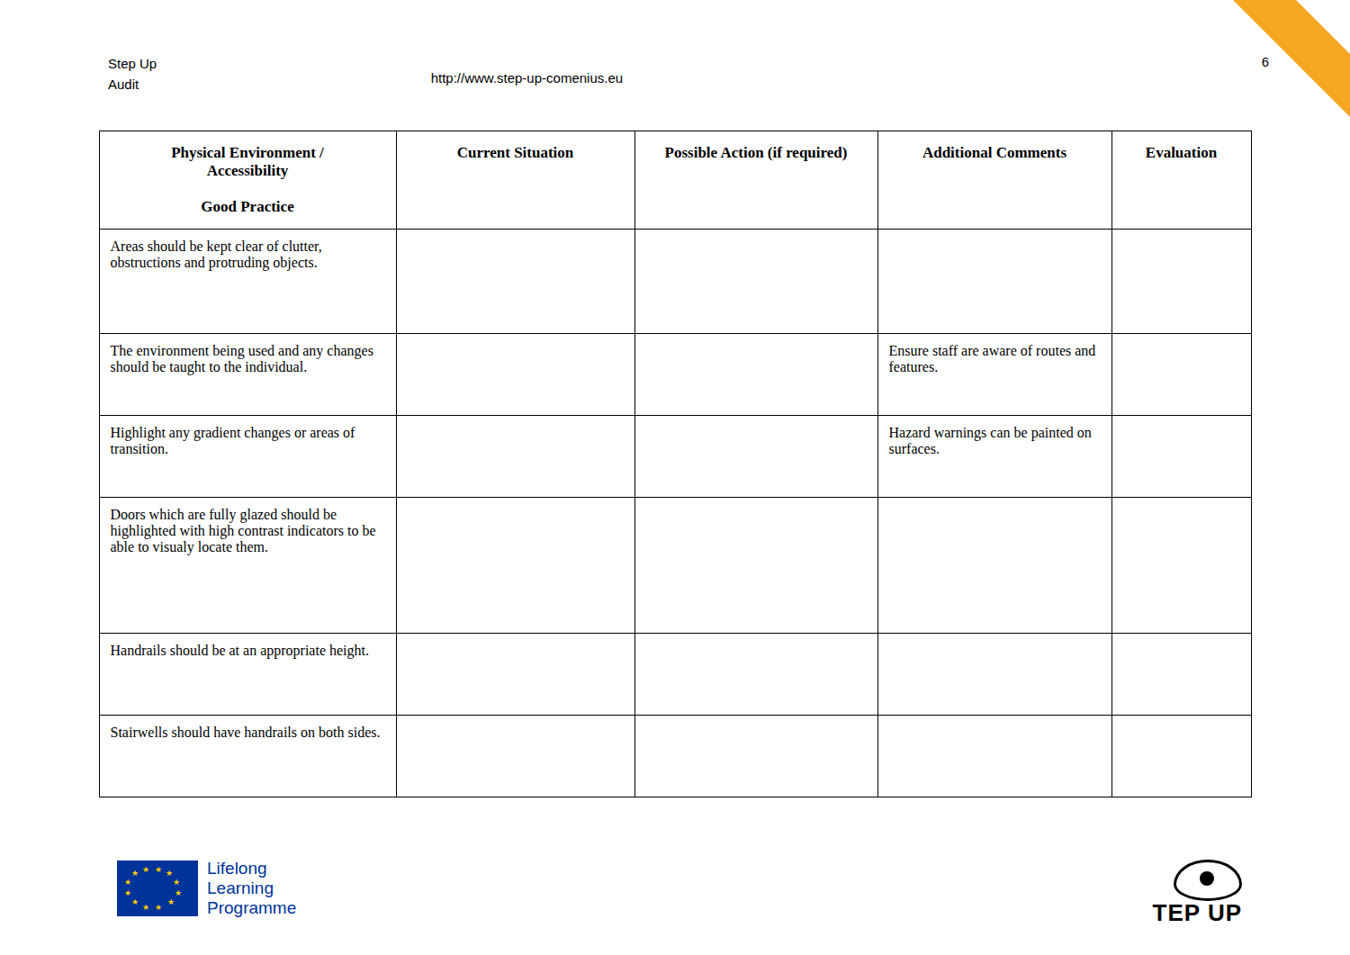Step Up
Audit
http://www.step-up-comenius.eu
6
| Physical Environment / Accessibility Good Practice | Current Situation | Possible Action (if required) | Additional Comments | Evaluation |
| --- | --- | --- | --- | --- |
| Areas should be kept clear of clutter, obstructions and protruding objects. | | | | |
| The environment being used and any changes should be taught to the individual. | | | Ensure staff are aware of routes and features. | |
| Highlight any gradient changes or areas of transition. | | | Hazard warnings can be painted on surfaces. | |
| Doors which are fully glazed should be highlighted with high contrast indicators to be able to visualy locate them. | | | | |
| Handrails should be at an appropriate height. | | | | |
| Stairwells should have handrails on both sides. | | | | |
★ ★ ★ ★ ★ ★ ★ ★ ★ ★ ★ ★
Lifelong
Learning
Programme
TEP UP